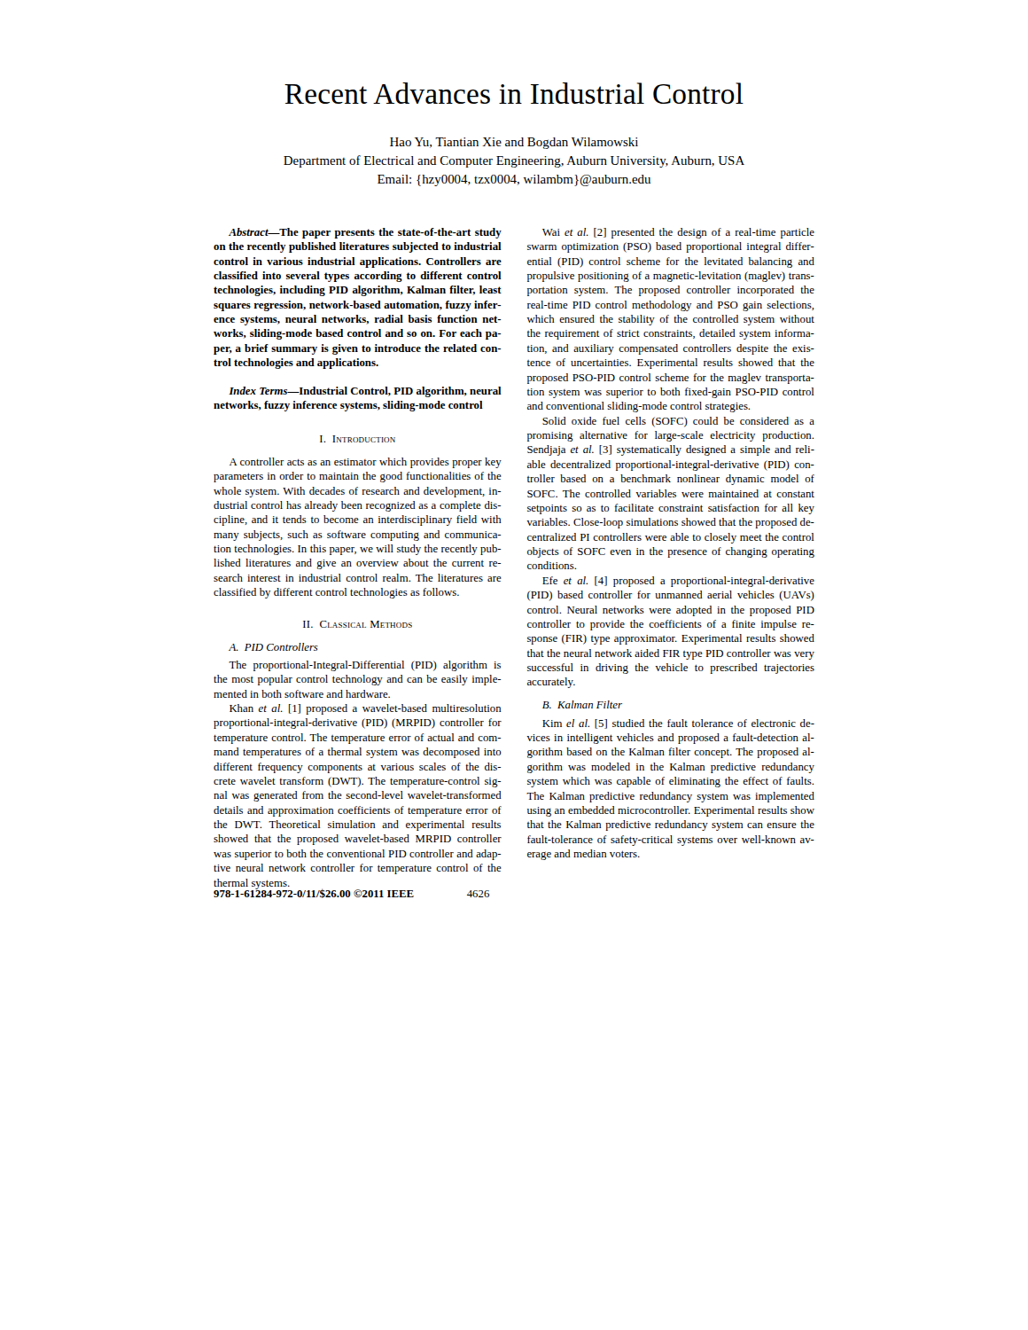Recent Advances in Industrial Control
Hao Yu, Tiantian Xie and Bogdan Wilamowski
Department of Electrical and Computer Engineering, Auburn University, Auburn, USA
Email: {hzy0004, tzx0004, wilambm}@auburn.edu
Abstract—The paper presents the state-of-the-art study on the recently published literatures subjected to industrial control in various industrial applications. Controllers are classified into several types according to different control technologies, including PID algorithm, Kalman filter, least squares regression, network-based automation, fuzzy inference systems, neural networks, radial basis function networks, sliding-mode based control and so on. For each paper, a brief summary is given to introduce the related control technologies and applications.
Index Terms—Industrial Control, PID algorithm, neural networks, fuzzy inference systems, sliding-mode control
I. Introduction
A controller acts as an estimator which provides proper key parameters in order to maintain the good functionalities of the whole system. With decades of research and development, industrial control has already been recognized as a complete discipline, and it tends to become an interdisciplinary field with many subjects, such as software computing and communication technologies. In this paper, we will study the recently published literatures and give an overview about the current research interest in industrial control realm. The literatures are classified by different control technologies as follows.
II. Classical Methods
A. PID Controllers
The proportional-Integral-Differential (PID) algorithm is the most popular control technology and can be easily implemented in both software and hardware.
Khan et al. [1] proposed a wavelet-based multiresolution proportional-integral-derivative (PID) (MRPID) controller for temperature control. The temperature error of actual and command temperatures of a thermal system was decomposed into different frequency components at various scales of the discrete wavelet transform (DWT). The temperature-control signal was generated from the second-level wavelet-transformed details and approximation coefficients of temperature error of the DWT. Theoretical simulation and experimental results showed that the proposed wavelet-based MRPID controller was superior to both the conventional PID controller and adaptive neural network controller for temperature control of the thermal systems.
Wai et al. [2] presented the design of a real-time particle swarm optimization (PSO) based proportional integral differential (PID) control scheme for the levitated balancing and propulsive positioning of a magnetic-levitation (maglev) transportation system. The proposed controller incorporated the real-time PID control methodology and PSO gain selections, which ensured the stability of the controlled system without the requirement of strict constraints, detailed system information, and auxiliary compensated controllers despite the existence of uncertainties. Experimental results showed that the proposed PSO-PID control scheme for the maglev transportation system was superior to both fixed-gain PSO-PID control and conventional sliding-mode control strategies.
Solid oxide fuel cells (SOFC) could be considered as a promising alternative for large-scale electricity production. Sendjaja et al. [3] systematically designed a simple and reliable decentralized proportional-integral-derivative (PID) controller based on a benchmark nonlinear dynamic model of SOFC. The controlled variables were maintained at constant setpoints so as to facilitate constraint satisfaction for all key variables. Close-loop simulations showed that the proposed decentralized PI controllers were able to closely meet the control objects of SOFC even in the presence of changing operating conditions.
Efe et al. [4] proposed a proportional-integral-derivative (PID) based controller for unmanned aerial vehicles (UAVs) control. Neural networks were adopted in the proposed PID controller to provide the coefficients of a finite impulse response (FIR) type approximator. Experimental results showed that the neural network aided FIR type PID controller was very successful in driving the vehicle to prescribed trajectories accurately.
B. Kalman Filter
Kim el al. [5] studied the fault tolerance of electronic devices in intelligent vehicles and proposed a fault-detection algorithm based on the Kalman filter concept. The proposed algorithm was modeled in the Kalman predictive redundancy system which was capable of eliminating the effect of faults. The Kalman predictive redundancy system was implemented using an embedded microcontroller. Experimental results show that the Kalman predictive redundancy system can ensure the fault-tolerance of safety-critical systems over well-known average and median voters.
978-1-61284-972-0/11/$26.00 ©2011 IEEE 4626